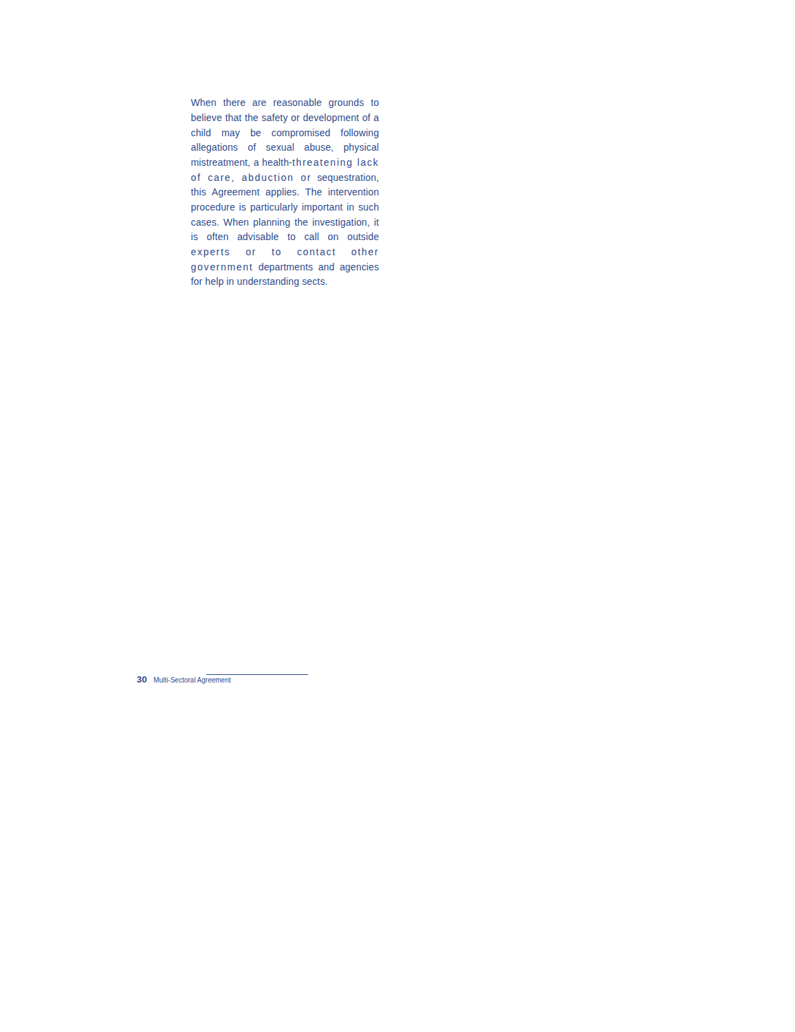When there are reasonable grounds to believe that the safety or development of a child may be compromised following allegations of sexual abuse, physical mistreatment, a health-threatening lack of care, abduction or sequestration, this Agreement applies. The intervention procedure is particularly important in such cases. When planning the investigation, it is often advisable to call on outside experts or to contact other government departments and agencies for help in understanding sects.
30 Multi-Sectoral Agreement